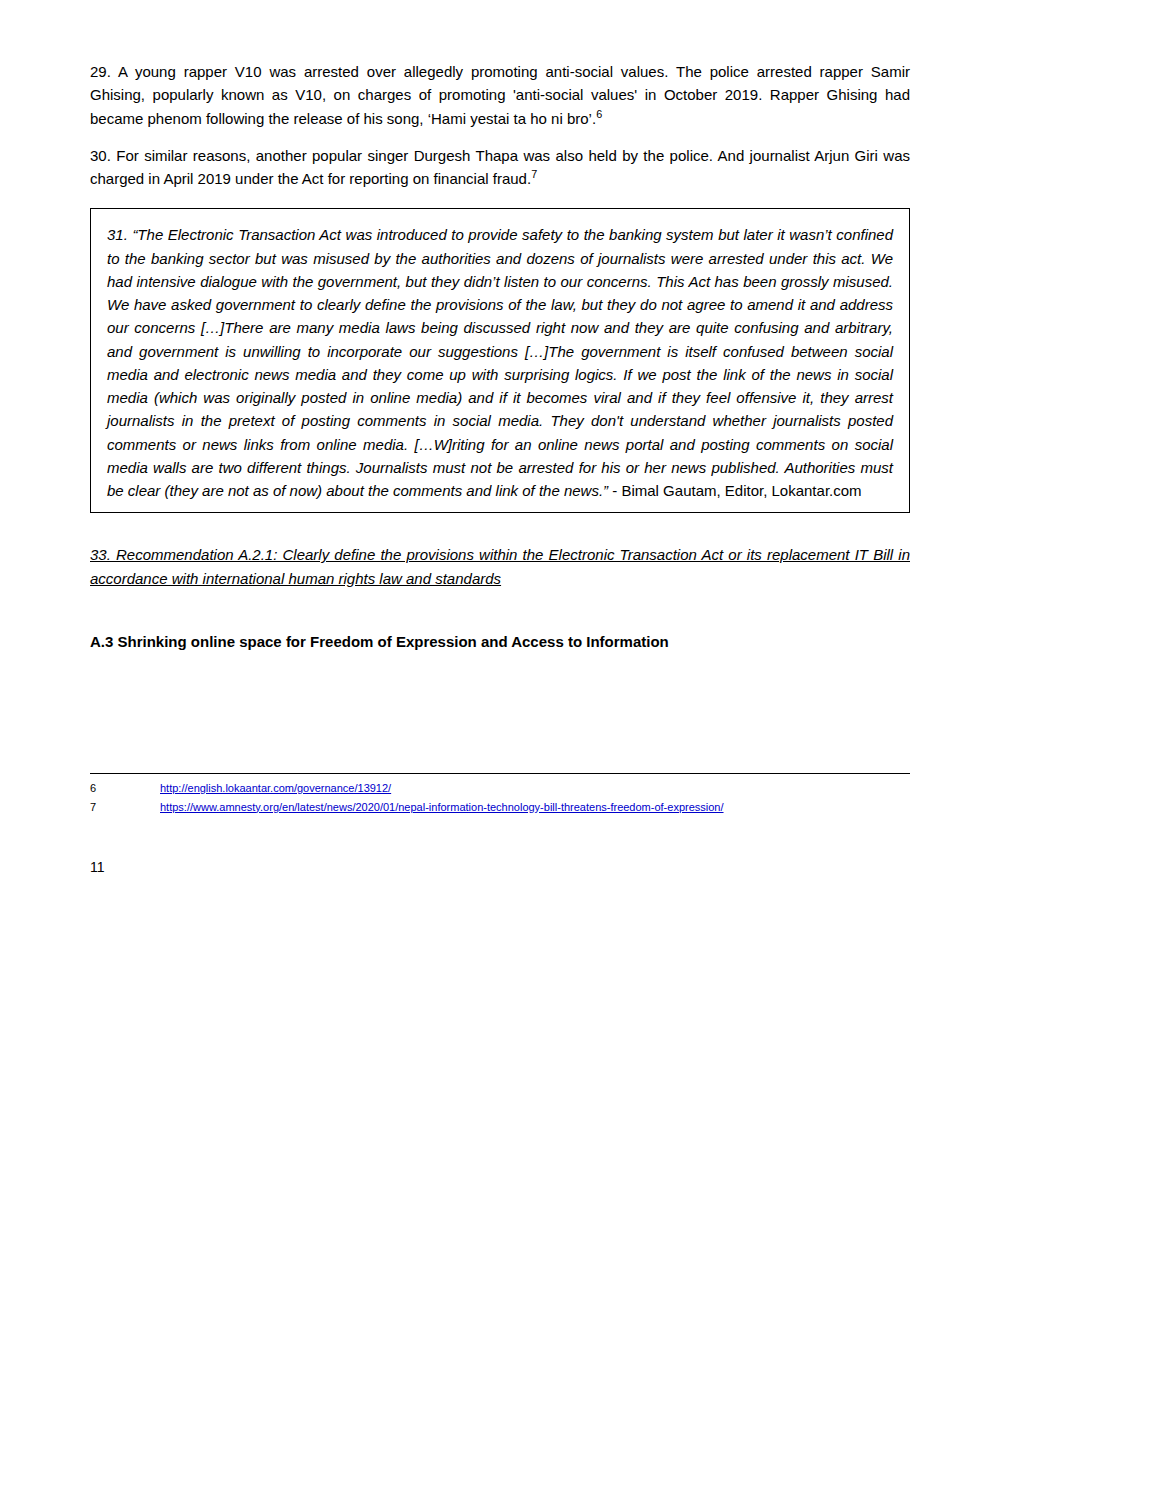29. A young rapper V10 was arrested over allegedly promoting anti-social values. The police arrested rapper Samir Ghising, popularly known as V10, on charges of promoting 'anti-social values' in October 2019. Rapper Ghising had became phenom following the release of his song, ‘Hami yestai ta ho ni bro’.6
30. For similar reasons, another popular singer Durgesh Thapa was also held by the police. And journalist Arjun Giri was charged in April 2019 under the Act for reporting on financial fraud.7
31. “The Electronic Transaction Act was introduced to provide safety to the banking system but later it wasn’t confined to the banking sector but was misused by the authorities and dozens of journalists were arrested under this act. We had intensive dialogue with the government, but they didn’t listen to our concerns. This Act has been grossly misused. We have asked government to clearly define the provisions of the law, but they do not agree to amend it and address our concerns […]There are many media laws being discussed right now and they are quite confusing and arbitrary, and government is unwilling to incorporate our suggestions […]The government is itself confused between social media and electronic news media and they come up with surprising logics. If we post the link of the news in social media (which was originally posted in online media) and if it becomes viral and if they feel offensive it, they arrest journalists in the pretext of posting comments in social media. They don't understand whether journalists posted comments or news links from online media. […W]riting for an online news portal and posting comments on social media walls are two different things. Journalists must not be arrested for his or her news published. Authorities must be clear (they are not as of now) about the comments and link of the news.” - Bimal Gautam, Editor, Lokantar.com
33. Recommendation A.2.1: Clearly define the provisions within the Electronic Transaction Act or its replacement IT Bill in accordance with international human rights law and standards
A.3 Shrinking online space for Freedom of Expression and Access to Information
| 6 | http://english.lokaantar.com/governance/13912/ |
| 7 | https://www.amnesty.org/en/latest/news/2020/01/nepal-information-technology-bill-threatens-freedom-of-expression/ |
11